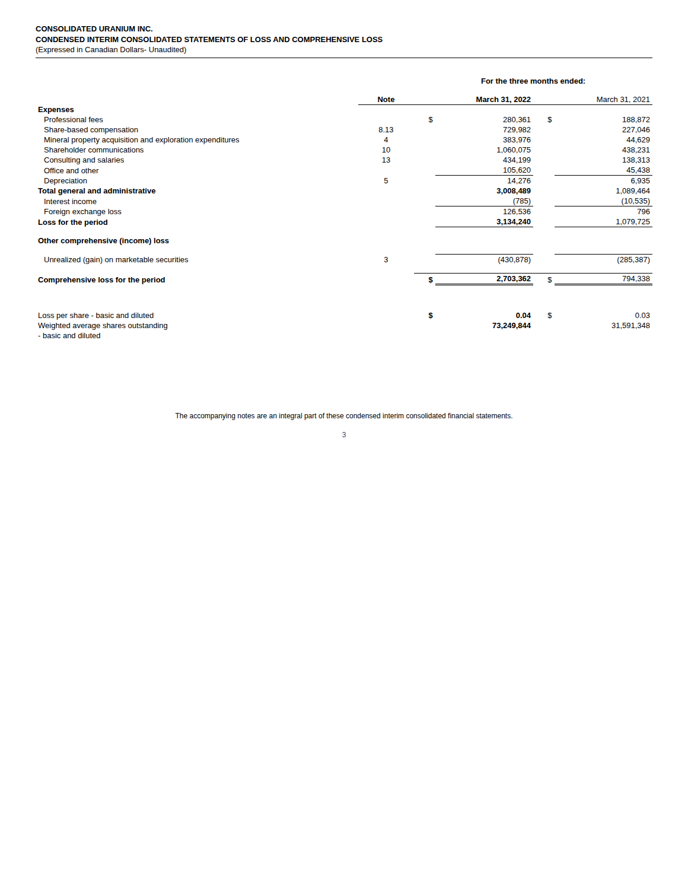CONSOLIDATED URANIUM INC.
CONDENSED INTERIM CONSOLIDATED STATEMENTS OF LOSS AND COMPREHENSIVE LOSS
(Expressed in Canadian Dollars- Unaudited)
| | | For the three months ended: |
| | Note | March 31, 2022 | March 31, 2021 |
| Expenses | | | | | |
| Professional fees | | $ | 280,361 | $ | 188,872 |
| Share-based compensation | 8.13 | | 729,982 | | 227,046 |
| Mineral property acquisition and exploration expenditures | 4 | | 383,976 | | 44,629 |
| Shareholder communications | 10 | | 1,060,075 | | 438,231 |
| Consulting and salaries | 13 | | 434,199 | | 138,313 |
| Office and other | | | 105,620 | | 45,438 |
| Depreciation | 5 | | 14,276 | | 6,935 |
| Total general and administrative | | | 3,008,489 | | 1,089,464 |
| Interest income | | | (785) | | (10,535) |
| Foreign exchange loss | | | 126,536 | | 796 |
| Loss for the period | | | 3,134,240 | | 1,079,725 |
| Other comprehensive (income) loss | | | | | |
| Unrealized (gain) on marketable securities | 3 | | (430,878) | | (285,387) |
| Comprehensive loss for the period | | $ | 2,703,362 | $ | 794,338 |
| Loss per share - basic and diluted | | $ | 0.04 | $ | 0.03 |
| Weighted average shares outstanding | | | 73,249,844 | | 31,591,348 |
| - basic and diluted | | | | | |
The accompanying notes are an integral part of these condensed interim consolidated financial statements.
3